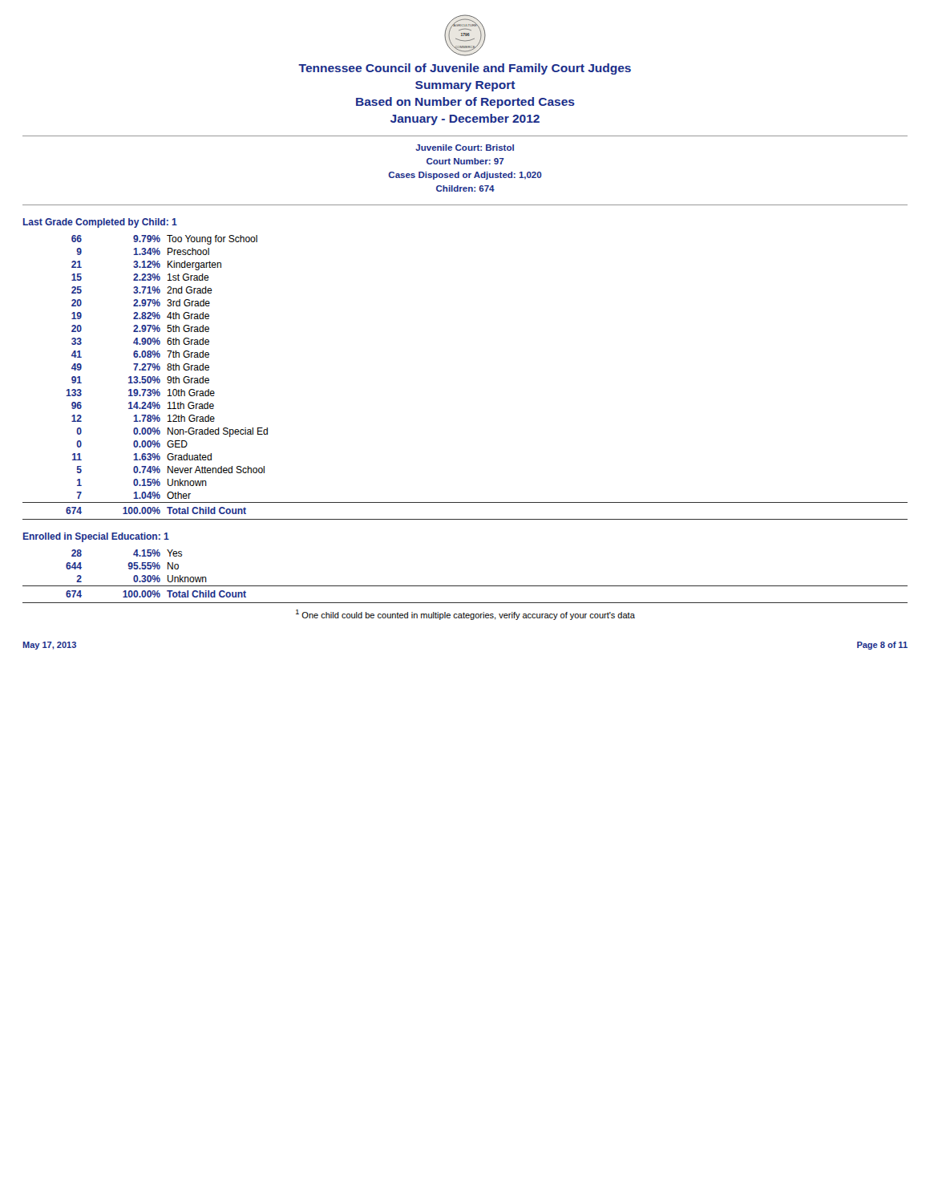AGRICULTURE COMMERCE 1796
Tennessee Council of Juvenile and Family Court Judges Summary Report Based on Number of Reported Cases January - December 2012
Juvenile Court: Bristol Court Number: 97 Cases Disposed or Adjusted: 1,020 Children: 674
Last Grade Completed by Child: 1
| 66 | 9.79% | Too Young for School |
| 9 | 1.34% | Preschool |
| 21 | 3.12% | Kindergarten |
| 15 | 2.23% | 1st Grade |
| 25 | 3.71% | 2nd Grade |
| 20 | 2.97% | 3rd Grade |
| 19 | 2.82% | 4th Grade |
| 20 | 2.97% | 5th Grade |
| 33 | 4.90% | 6th Grade |
| 41 | 6.08% | 7th Grade |
| 49 | 7.27% | 8th Grade |
| 91 | 13.50% | 9th Grade |
| 133 | 19.73% | 10th Grade |
| 96 | 14.24% | 11th Grade |
| 12 | 1.78% | 12th Grade |
| 0 | 0.00% | Non-Graded Special Ed |
| 0 | 0.00% | GED |
| 11 | 1.63% | Graduated |
| 5 | 0.74% | Never Attended School |
| 1 | 0.15% | Unknown |
| 7 | 1.04% | Other |
| 674 | 100.00% | Total Child Count |
Enrolled in Special Education: 1
| 28 | 4.15% | Yes |
| 644 | 95.55% | No |
| 2 | 0.30% | Unknown |
| 674 | 100.00% | Total Child Count |
1 One child could be counted in multiple categories, verify accuracy of your court's data
May 17, 2013 Page 8 of 11